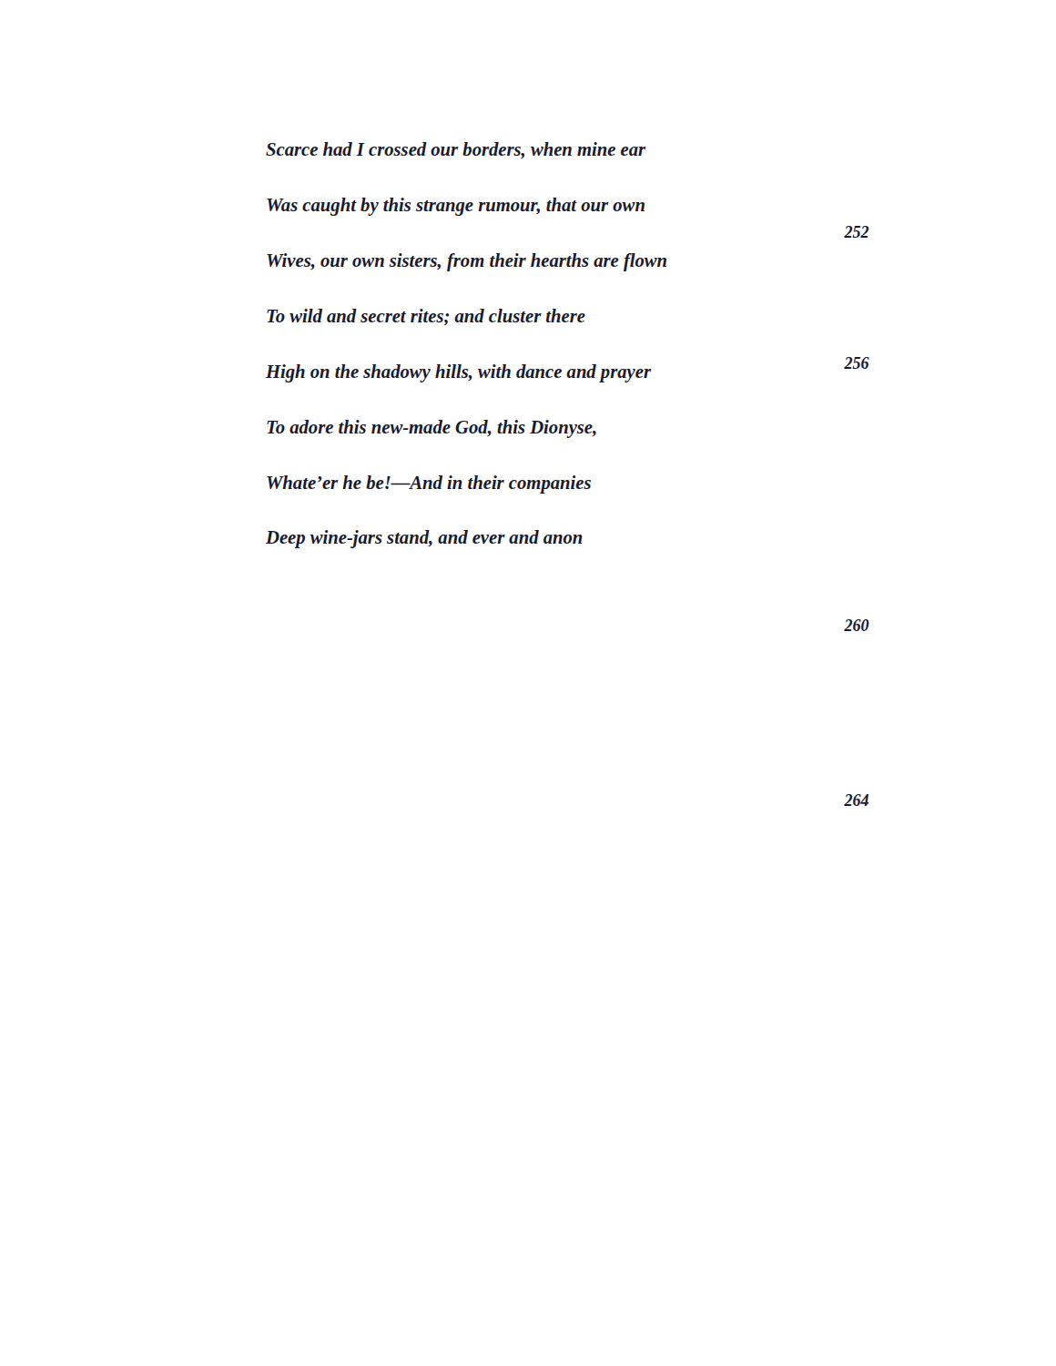Scarce had I crossed our borders, when mine ear
Was caught by this strange rumour, that our own
Wives, our own sisters, from their hearths are flown
To wild and secret rites; and cluster there
High on the shadowy hills, with dance and prayer
To adore this new-made God, this Dionyse,
Whate’er he be!—And in their companies
Deep wine-jars stand, and ever and anon
252 256 260 264